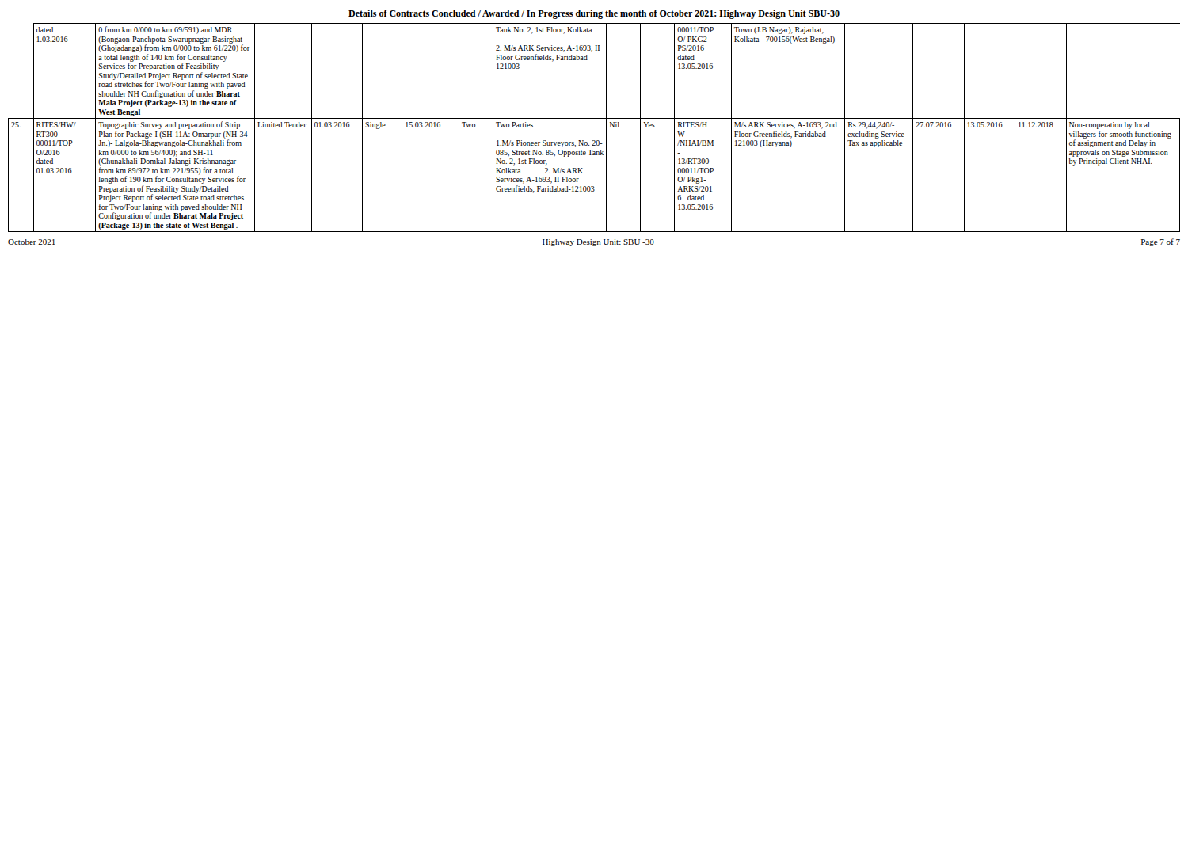Details of Contracts Concluded / Awarded / In Progress during the month of October 2021: Highway Design Unit SBU-30
| | dated 1.03.2016 | 0 from km 0/000 to km 69/591) and MDR (Bongaon-Panchpota-Swarupnagar-Basirghat (Ghojadanga) from km 0/000 to km 61/220) for a total length of 140 km for Consultancy Services for Preparation of Feasibility Study/Detailed Project Report of selected State road stretches for Two/Four laning with paved shoulder NH Configuration of under Bharat Mala Project (Package-13) in the state of West Bengal | | | | | | Tank No. 2, 1st Floor, Kolkata 2. M/s ARK Services, A-1693, II Floor Greenfields, Faridabad 121003 | | | 00011/TOP O/ PKG2- PS/2016 dated 13.05.2016 | Town (J.B Nagar), Rajarhat, Kolkata - 700156(West Bengal) | | | | | |
| 25. | RITES/HW/ RT300- 00011/TOP O/2016 dated 01.03.2016 | Topographic Survey and preparation of Strip Plan for Package-I (SH-11A: Omarpur (NH-34 Jn.)- Lalgola-Bhagwangola-Chunakhali from km 0/000 to km 56/400); and SH-11 (Chunakhali-Domkal-Jalangi-Krishnanagar from km 89/972 to km 221/955) for a total length of 190 km for Consultancy Services for Preparation of Feasibility Study/Detailed Project Report of selected State road stretches for Two/Four laning with paved shoulder NH Configuration of under Bharat Mala Project (Package-13) in the state of West Bengal . | Limited Tender | 01.03.2016 | Single | 15.03.2016 | Two | Two Parties 1.M/s Pioneer Surveyors, No. 20-085, Street No. 85, Opposite Tank No. 2, 1st Floor, Kolkata 2. M/s ARK Services, A-1693, II Floor Greenfields, Faridabad-121003 | Nil | Yes | RITES/H W /NHAI/BM - 13/RT300- 00011/TOP O/ Pkg1- ARKS/201 6 dated 13.05.2016 | M/s ARK Services, A-1693, 2nd Floor Greenfields, Faridabad-121003 (Haryana) | Rs.29,44,240/- excluding Service Tax as applicable | 27.07.2016 | 13.05.2016 | 11.12.2018 | Non-cooperation by local villagers for smooth functioning of assignment and Delay in approvals on Stage Submission by Principal Client NHAI. |
October 2021
Highway Design Unit: SBU -30
Page 7 of 7